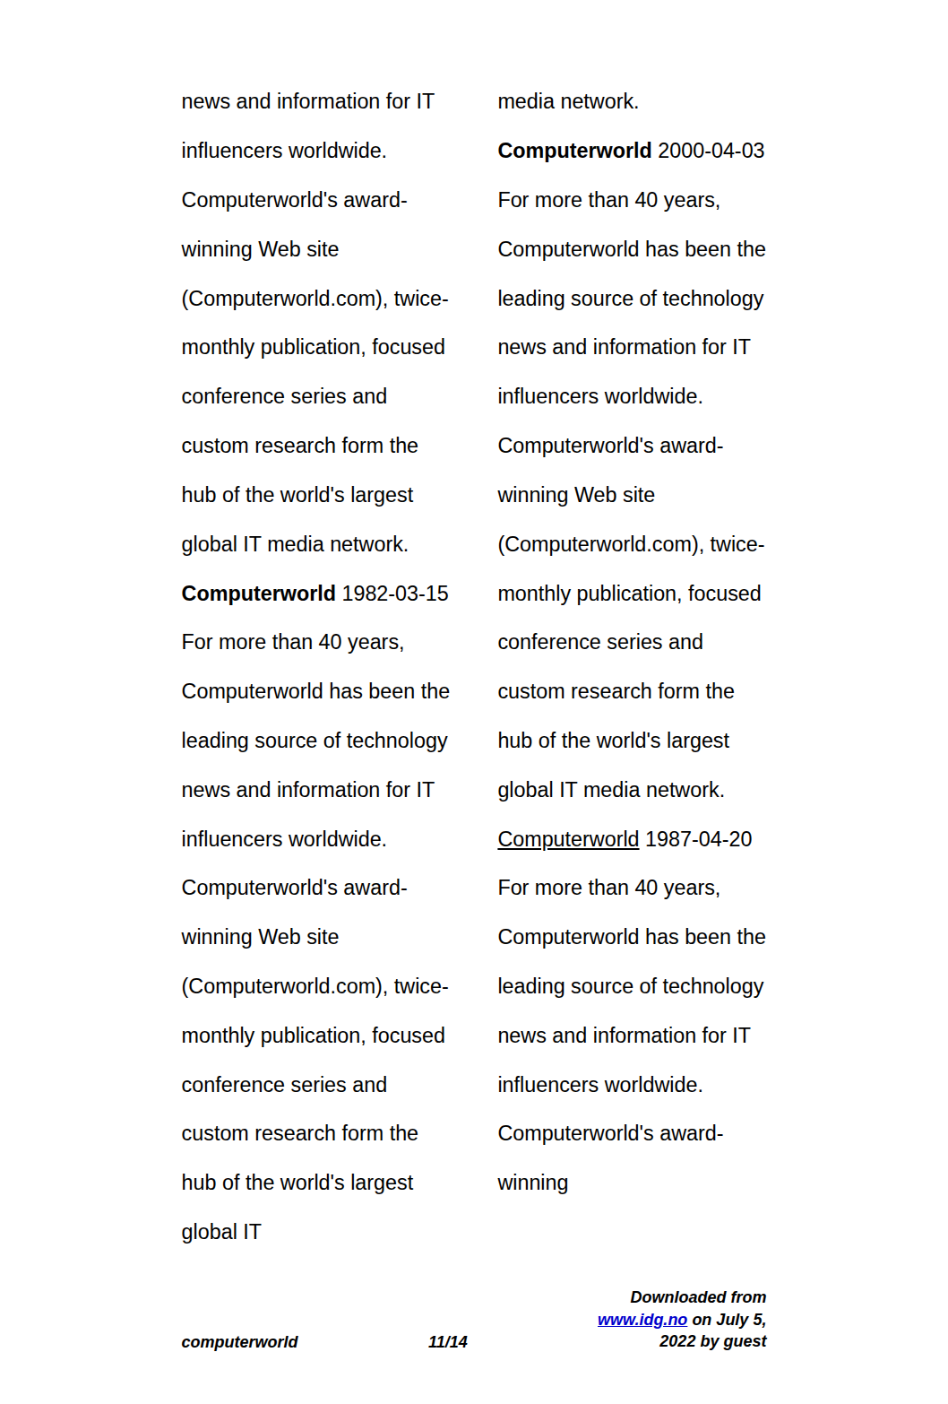news and information for IT influencers worldwide. Computerworld's award-winning Web site (Computerworld.com), twice-monthly publication, focused conference series and custom research form the hub of the world's largest global IT media network.
Computerworld 1982-03-15 For more than 40 years, Computerworld has been the leading source of technology news and information for IT influencers worldwide. Computerworld's award-winning Web site (Computerworld.com), twice-monthly publication, focused conference series and custom research form the hub of the world's largest global IT
media network.
Computerworld 2000-04-03 For more than 40 years, Computerworld has been the leading source of technology news and information for IT influencers worldwide. Computerworld's award-winning Web site (Computerworld.com), twice-monthly publication, focused conference series and custom research form the hub of the world's largest global IT media network.
Computerworld 1987-04-20 For more than 40 years, Computerworld has been the leading source of technology news and information for IT influencers worldwide. Computerworld's award-winning
computerworld
11/14
Downloaded from
www.idg.no on July 5,
2022 by guest